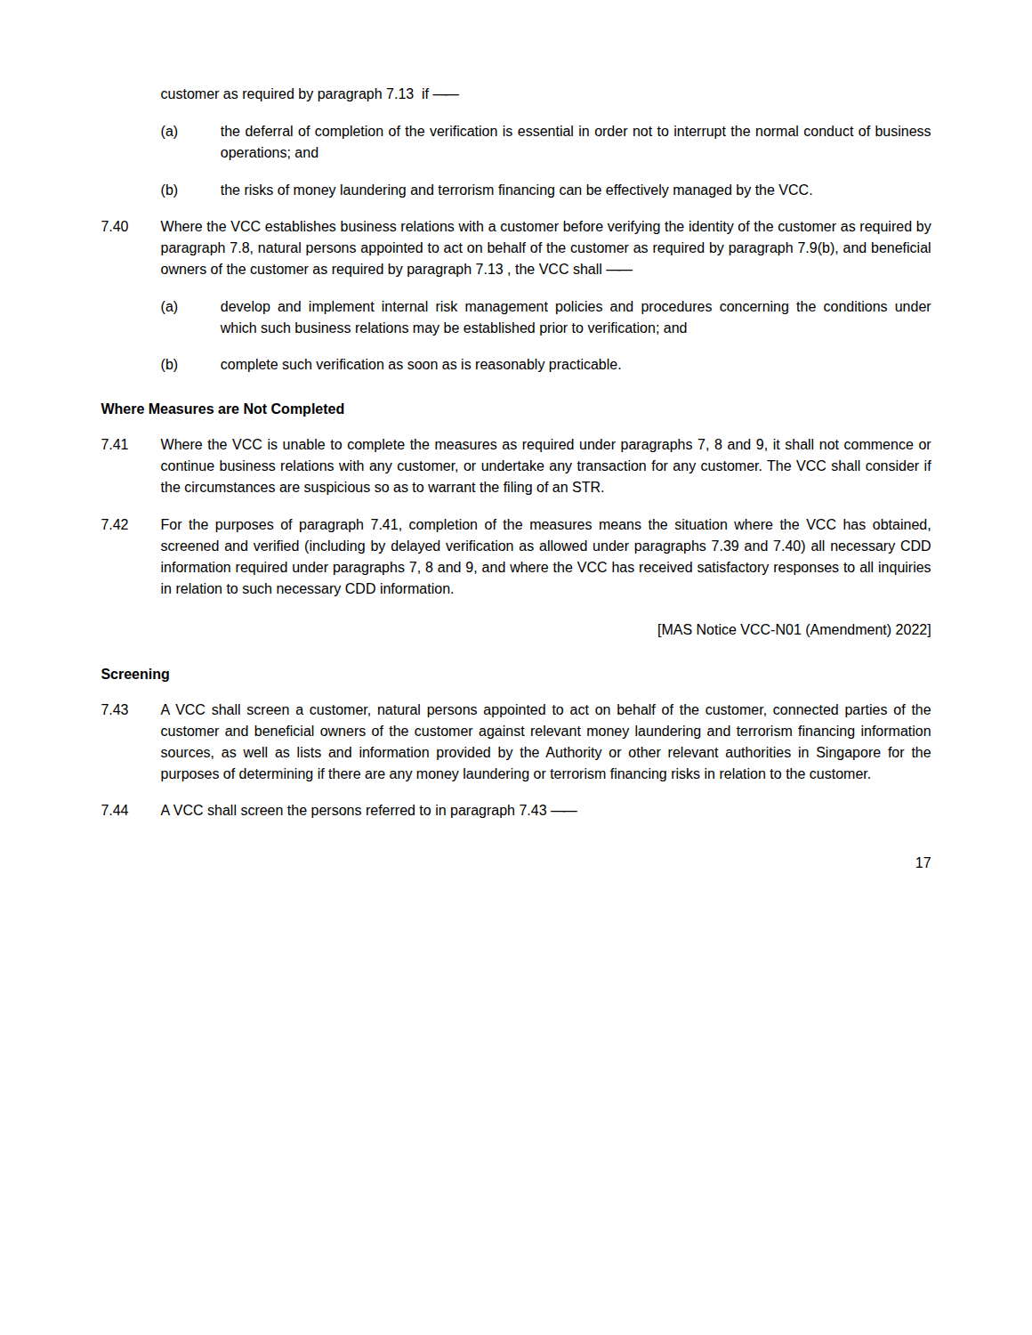customer as required by paragraph 7.13 if
(a)
the deferral of completion of the verification is essential in order not to interrupt the normal conduct of business operations; and
(b)
the risks of money laundering and terrorism financing can be effectively managed by the VCC.
7.40
Where the VCC establishes business relations with a customer before verifying the identity of the customer as required by paragraph 7.8, natural persons appointed to act on behalf of the customer as required by paragraph 7.9(b), and beneficial owners of the customer as required by paragraph 7.13 , the VCC shall
(a)
develop and implement internal risk management policies and procedures concerning the conditions under which such business relations may be established prior to verification; and
(b)
complete such verification as soon as is reasonably practicable.
Where Measures are Not Completed
7.41
Where the VCC is unable to complete the measures as required under paragraphs 7, 8 and 9, it shall not commence or continue business relations with any customer, or undertake any transaction for any customer. The VCC shall consider if the circumstances are suspicious so as to warrant the filing of an STR.
7.42
For the purposes of paragraph 7.41, completion of the measures means the situation where the VCC has obtained, screened and verified (including by delayed verification as allowed under paragraphs 7.39 and 7.40) all necessary CDD information required under paragraphs 7, 8 and 9, and where the VCC has received satisfactory responses to all inquiries in relation to such necessary CDD information.
[MAS Notice VCC-N01 (Amendment) 2022]
Screening
7.43
A VCC shall screen a customer, natural persons appointed to act on behalf of the customer, connected parties of the customer and beneficial owners of the customer against relevant money laundering and terrorism financing information sources, as well as lists and information provided by the Authority or other relevant authorities in Singapore for the purposes of determining if there are any money laundering or terrorism financing risks in relation to the customer.
7.44
A VCC shall screen the persons referred to in paragraph 7.43
17